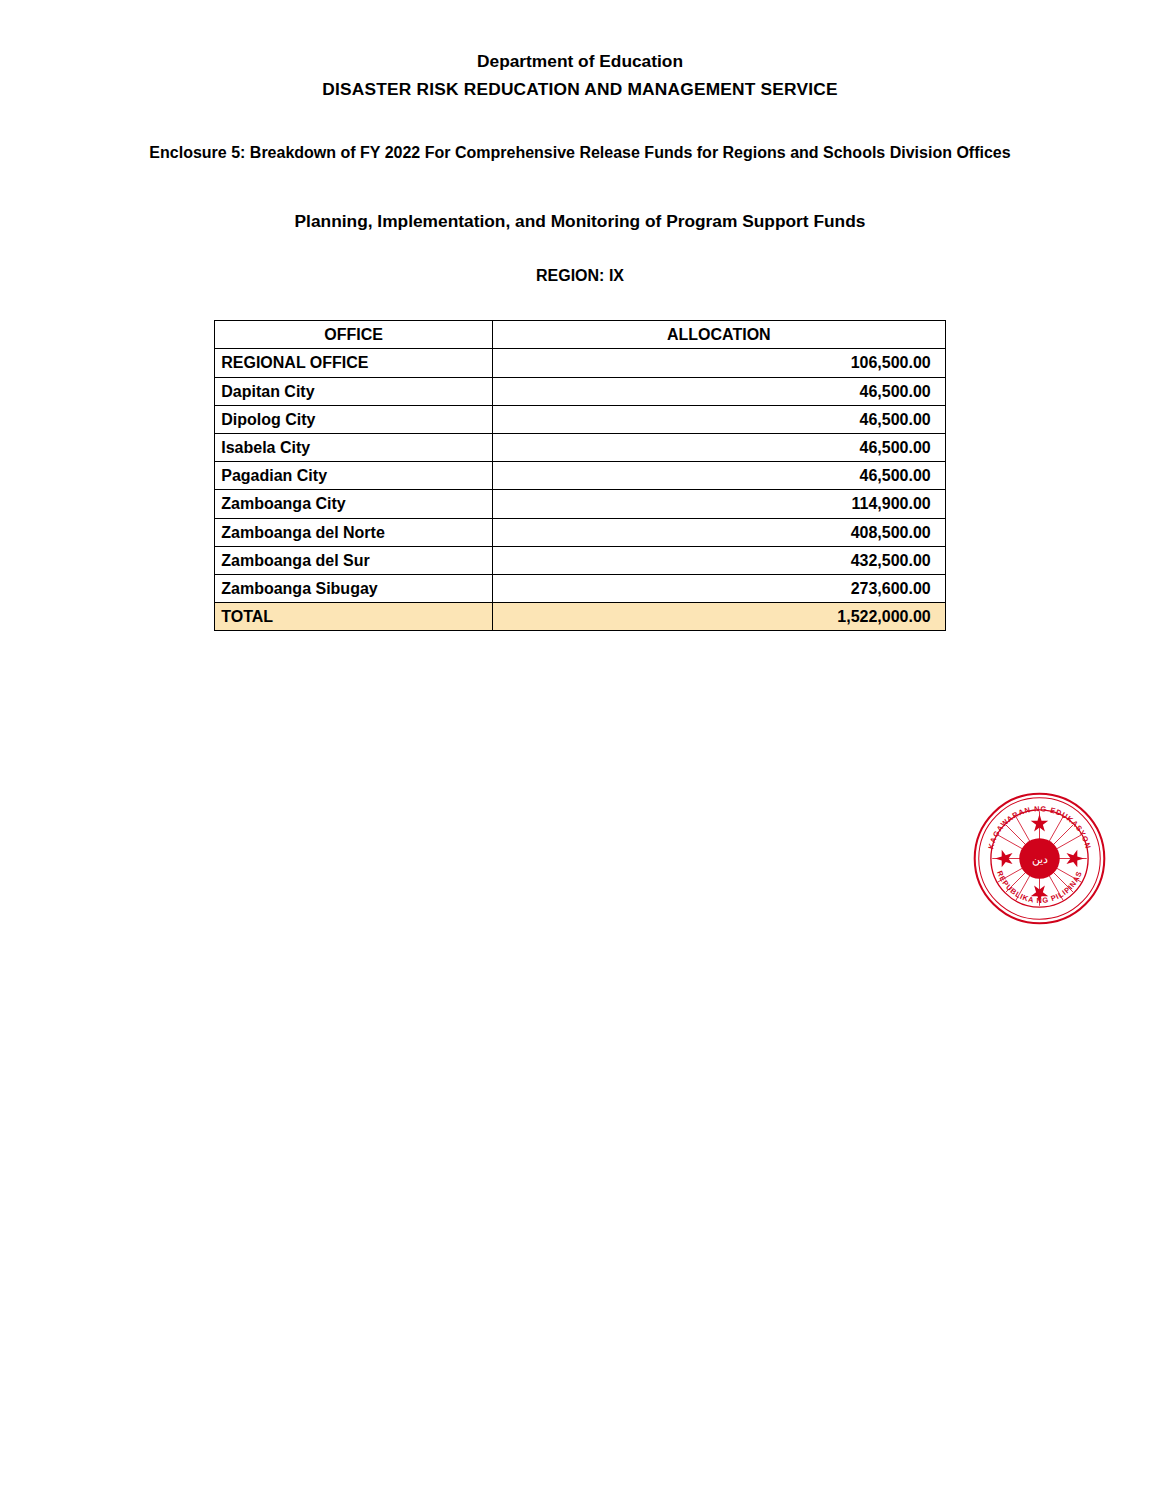Department of Education
DISASTER RISK REDUCATION AND MANAGEMENT SERVICE
Enclosure 5: Breakdown of FY 2022 For Comprehensive Release Funds for Regions and Schools Division Offices
Planning, Implementation, and Monitoring of Program Support Funds
REGION: IX
| OFFICE | ALLOCATION |
| --- | --- |
| REGIONAL OFFICE | 106,500.00 |
| Dapitan City | 46,500.00 |
| Dipolog City | 46,500.00 |
| Isabela City | 46,500.00 |
| Pagadian City | 46,500.00 |
| Zamboanga City | 114,900.00 |
| Zamboanga del Norte | 408,500.00 |
| Zamboanga del Sur | 432,500.00 |
| Zamboanga Sibugay | 273,600.00 |
| TOTAL | 1,522,000.00 |
KAGAWARAN NG EDUKASYON REPUBLIKA NG PILIPINAS دين